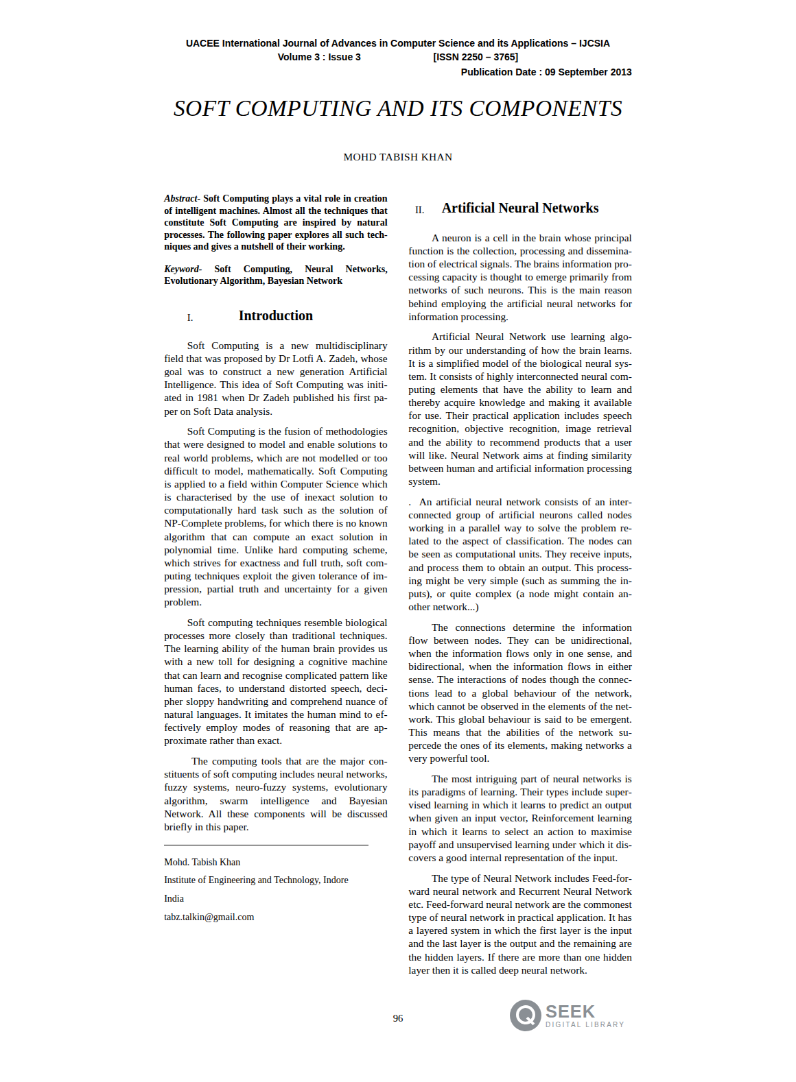UACEE International Journal of Advances in Computer Science and its Applications – IJCSIA
Volume 3 : Issue 3 [ISSN 2250 – 3765]
Publication Date : 09 September 2013
SOFT COMPUTING AND ITS COMPONENTS
MOHD TABISH KHAN
Abstract- Soft Computing plays a vital role in creation of intelligent machines. Almost all the techniques that constitute Soft Computing are inspired by natural processes. The following paper explores all such techniques and gives a nutshell of their working.
Keyword- Soft Computing, Neural Networks, Evolutionary Algorithm, Bayesian Network
I. Introduction
Soft Computing is a new multidisciplinary field that was proposed by Dr Lotfi A. Zadeh, whose goal was to construct a new generation Artificial Intelligence. This idea of Soft Computing was initiated in 1981 when Dr Zadeh published his first paper on Soft Data analysis.
Soft Computing is the fusion of methodologies that were designed to model and enable solutions to real world problems, which are not modelled or too difficult to model, mathematically. Soft Computing is applied to a field within Computer Science which is characterised by the use of inexact solution to computationally hard task such as the solution of NP-Complete problems, for which there is no known algorithm that can compute an exact solution in polynomial time. Unlike hard computing scheme, which strives for exactness and full truth, soft computing techniques exploit the given tolerance of impression, partial truth and uncertainty for a given problem.
Soft computing techniques resemble biological processes more closely than traditional techniques. The learning ability of the human brain provides us with a new toll for designing a cognitive machine that can learn and recognise complicated pattern like human faces, to understand distorted speech, decipher sloppy handwriting and comprehend nuance of natural languages. It imitates the human mind to effectively employ modes of reasoning that are approximate rather than exact.
The computing tools that are the major constituents of soft computing includes neural networks, fuzzy systems, neuro-fuzzy systems, evolutionary algorithm, swarm intelligence and Bayesian Network. All these components will be discussed briefly in this paper.
Mohd. Tabish Khan
Institute of Engineering and Technology, Indore
India
tabz.talkin@gmail.com
II. Artificial Neural Networks
A neuron is a cell in the brain whose principal function is the collection, processing and dissemination of electrical signals. The brains information processing capacity is thought to emerge primarily from networks of such neurons. This is the main reason behind employing the artificial neural networks for information processing.
Artificial Neural Network use learning algorithm by our understanding of how the brain learns. It is a simplified model of the biological neural system. It consists of highly interconnected neural computing elements that have the ability to learn and thereby acquire knowledge and making it available for use. Their practical application includes speech recognition, objective recognition, image retrieval and the ability to recommend products that a user will like. Neural Network aims at finding similarity between human and artificial information processing system.
. An artificial neural network consists of an interconnected group of artificial neurons called nodes working in a parallel way to solve the problem related to the aspect of classification. The nodes can be seen as computational units. They receive inputs, and process them to obtain an output. This processing might be very simple (such as summing the inputs), or quite complex (a node might contain another network...)
The connections determine the information flow between nodes. They can be unidirectional, when the information flows only in one sense, and bidirectional, when the information flows in either sense. The interactions of nodes though the connections lead to a global behaviour of the network, which cannot be observed in the elements of the network. This global behaviour is said to be emergent. This means that the abilities of the network supercede the ones of its elements, making networks a very powerful tool.
The most intriguing part of neural networks is its paradigms of learning. Their types include supervised learning in which it learns to predict an output when given an input vector, Reinforcement learning in which it learns to select an action to maximise payoff and unsupervised learning under which it discovers a good internal representation of the input.
The type of Neural Network includes Feed-forward neural network and Recurrent Neural Network etc. Feed-forward neural network are the commonest type of neural network in practical application. It has a layered system in which the first layer is the input and the last layer is the output and the remaining are the hidden layers. If there are more than one hidden layer then it is called deep neural network.
96
SEEK
DIGITAL LIBRARY